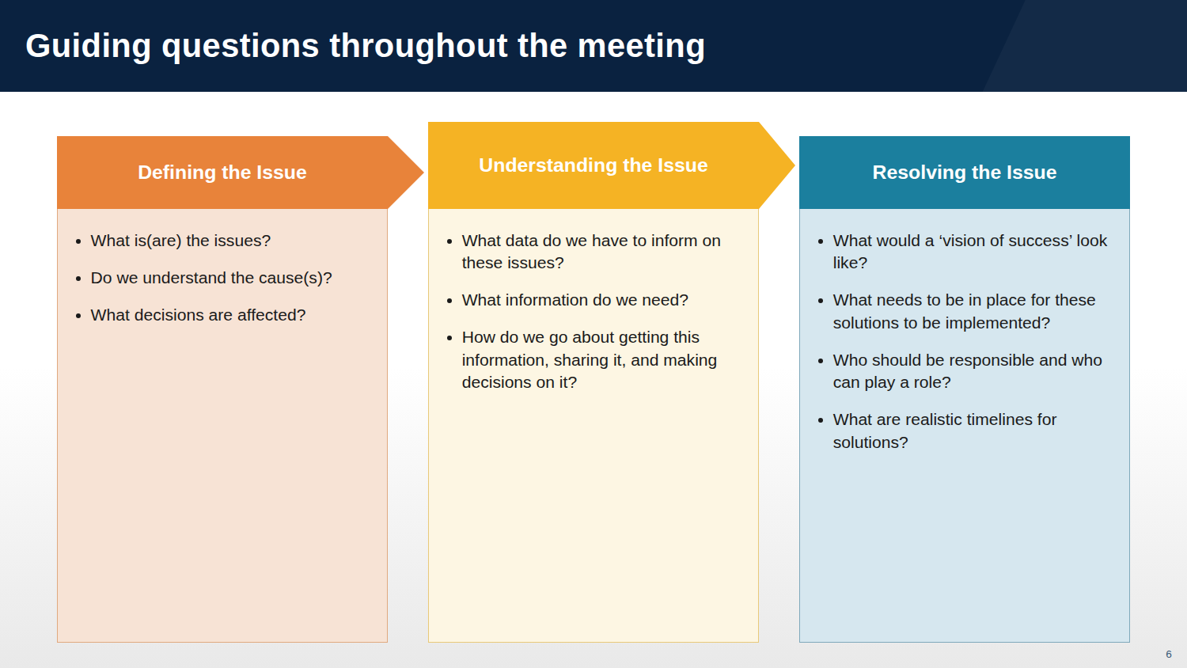Guiding questions throughout the meeting
Defining the Issue
What is(are) the issues?
Do we understand the cause(s)?
What decisions are affected?
Understanding the Issue
What data do we have to inform on these issues?
What information do we need?
How do we go about getting this information, sharing it, and making decisions on it?
Resolving the Issue
What would a ‘vision of success’ look like?
What needs to be in place for these solutions to be implemented?
Who should be responsible and who can play a role?
What are realistic timelines for solutions?
6